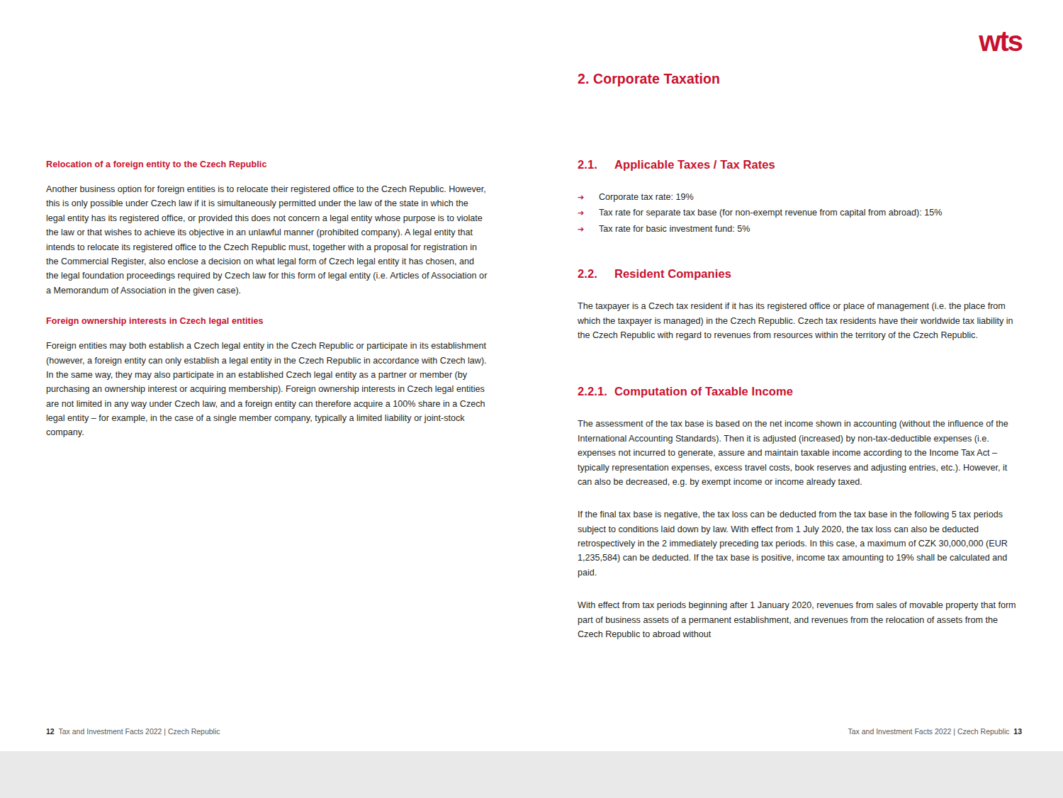wts
Relocation of a foreign entity to the Czech Republic
Another business option for foreign entities is to relocate their registered office to the Czech Republic. However, this is only possible under Czech law if it is simultaneously permitted under the law of the state in which the legal entity has its registered office, or provided this does not concern a legal entity whose purpose is to violate the law or that wishes to achieve its objective in an unlawful manner (prohibited company). A legal entity that intends to relocate its registered office to the Czech Republic must, together with a proposal for registration in the Commercial Register, also enclose a decision on what legal form of Czech legal entity it has chosen, and the legal foundation proceedings required by Czech law for this form of legal entity (i.e. Articles of Association or a Memorandum of Association in the given case).
Foreign ownership interests in Czech legal entities
Foreign entities may both establish a Czech legal entity in the Czech Republic or participate in its establishment (however, a foreign entity can only establish a legal entity in the Czech Republic in accordance with Czech law). In the same way, they may also participate in an established Czech legal entity as a partner or member (by purchasing an ownership interest or acquiring membership). Foreign ownership interests in Czech legal entities are not limited in any way under Czech law, and a foreign entity can therefore acquire a 100% share in a Czech legal entity – for example, in the case of a single member company, typically a limited liability or joint-stock company.
2. Corporate Taxation
2.1. Applicable Taxes / Tax Rates
Corporate tax rate: 19%
Tax rate for separate tax base (for non-exempt revenue from capital from abroad): 15%
Tax rate for basic investment fund: 5%
2.2. Resident Companies
The taxpayer is a Czech tax resident if it has its registered office or place of management (i.e. the place from which the taxpayer is managed) in the Czech Republic. Czech tax residents have their worldwide tax liability in the Czech Republic with regard to revenues from resources within the territory of the Czech Republic.
2.2.1. Computation of Taxable Income
The assessment of the tax base is based on the net income shown in accounting (without the influence of the International Accounting Standards). Then it is adjusted (increased) by non-tax-deductible expenses (i.e. expenses not incurred to generate, assure and maintain taxable income according to the Income Tax Act – typically representation expenses, excess travel costs, book reserves and adjusting entries, etc.). However, it can also be decreased, e.g. by exempt income or income already taxed.
If the final tax base is negative, the tax loss can be deducted from the tax base in the following 5 tax periods subject to conditions laid down by law. With effect from 1 July 2020, the tax loss can also be deducted retrospectively in the 2 immediately preceding tax periods. In this case, a maximum of CZK 30,000,000 (EUR 1,235,584) can be deducted. If the tax base is positive, income tax amounting to 19% shall be calculated and paid.
With effect from tax periods beginning after 1 January 2020, revenues from sales of movable property that form part of business assets of a permanent establishment, and revenues from the relocation of assets from the Czech Republic to abroad without
12 Tax and Investment Facts 2022 | Czech Republic
Tax and Investment Facts 2022 | Czech Republic 13